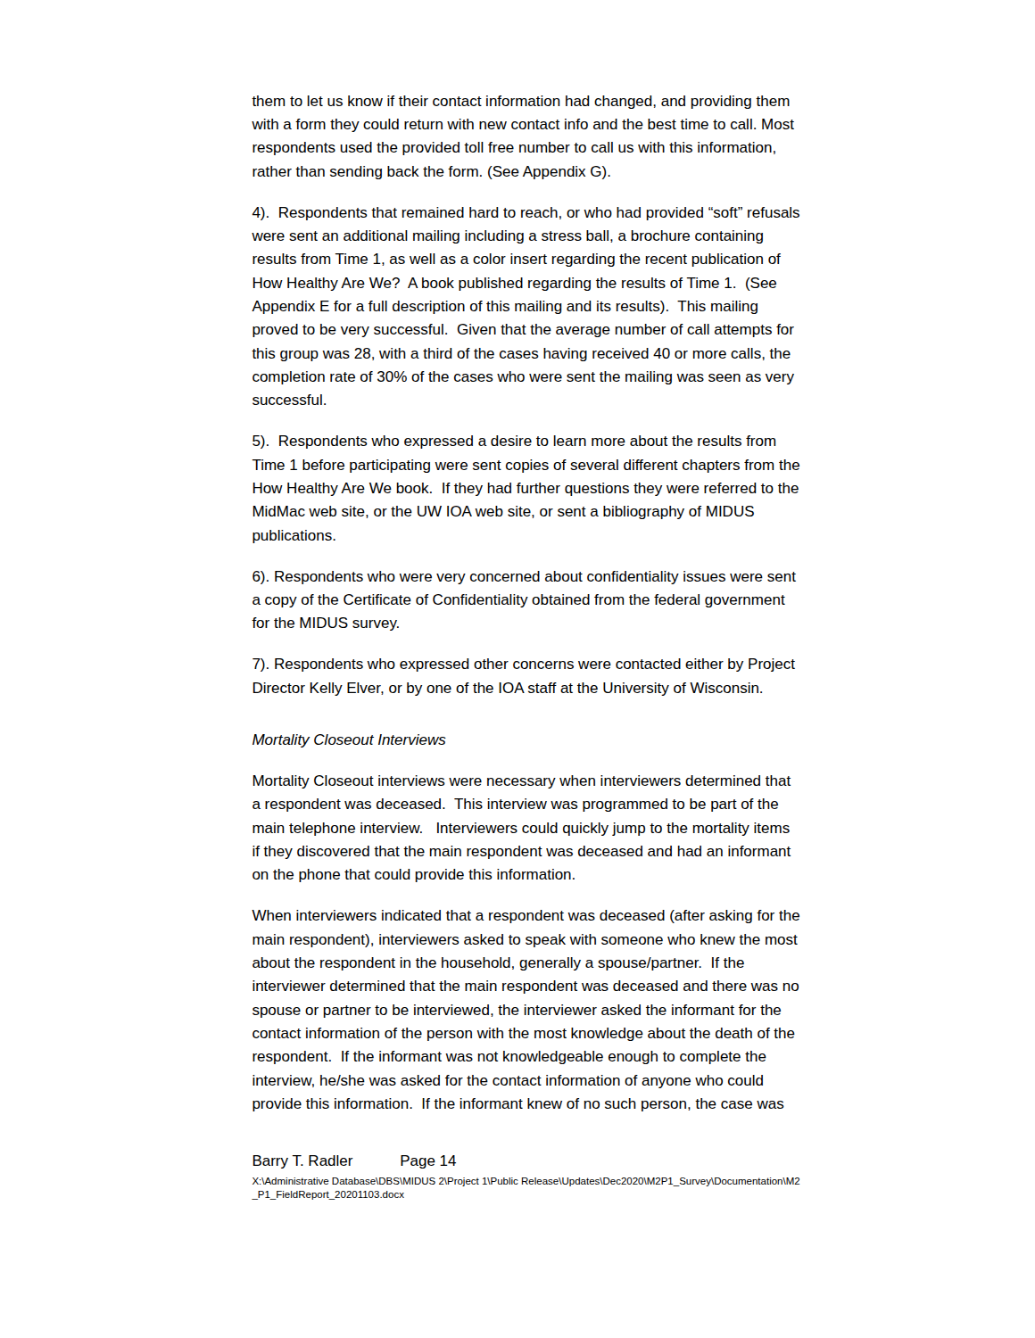them to let us know if their contact information had changed, and providing them with a form they could return with new contact info and the best time to call. Most respondents used the provided toll free number to call us with this information, rather than sending back the form. (See Appendix G).
4). Respondents that remained hard to reach, or who had provided “soft” refusals were sent an additional mailing including a stress ball, a brochure containing results from Time 1, as well as a color insert regarding the recent publication of How Healthy Are We? A book published regarding the results of Time 1. (See Appendix E for a full description of this mailing and its results). This mailing proved to be very successful. Given that the average number of call attempts for this group was 28, with a third of the cases having received 40 or more calls, the completion rate of 30% of the cases who were sent the mailing was seen as very successful.
5). Respondents who expressed a desire to learn more about the results from Time 1 before participating were sent copies of several different chapters from the How Healthy Are We book. If they had further questions they were referred to the MidMac web site, or the UW IOA web site, or sent a bibliography of MIDUS publications.
6). Respondents who were very concerned about confidentiality issues were sent a copy of the Certificate of Confidentiality obtained from the federal government for the MIDUS survey.
7). Respondents who expressed other concerns were contacted either by Project Director Kelly Elver, or by one of the IOA staff at the University of Wisconsin.
Mortality Closeout Interviews
Mortality Closeout interviews were necessary when interviewers determined that a respondent was deceased. This interview was programmed to be part of the main telephone interview. Interviewers could quickly jump to the mortality items if they discovered that the main respondent was deceased and had an informant on the phone that could provide this information.
When interviewers indicated that a respondent was deceased (after asking for the main respondent), interviewers asked to speak with someone who knew the most about the respondent in the household, generally a spouse/partner. If the interviewer determined that the main respondent was deceased and there was no spouse or partner to be interviewed, the interviewer asked the informant for the contact information of the person with the most knowledge about the death of the respondent. If the informant was not knowledgeable enough to complete the interview, he/she was asked for the contact information of anyone who could provide this information. If the informant knew of no such person, the case was
Barry T. Radler Page 14
X:\Administrative Database\DBS\MIDUS 2\Project 1\Public Release\Updates\Dec2020\M2P1_Survey\Documentation\M2_P1_FieldReport_20201103.docx